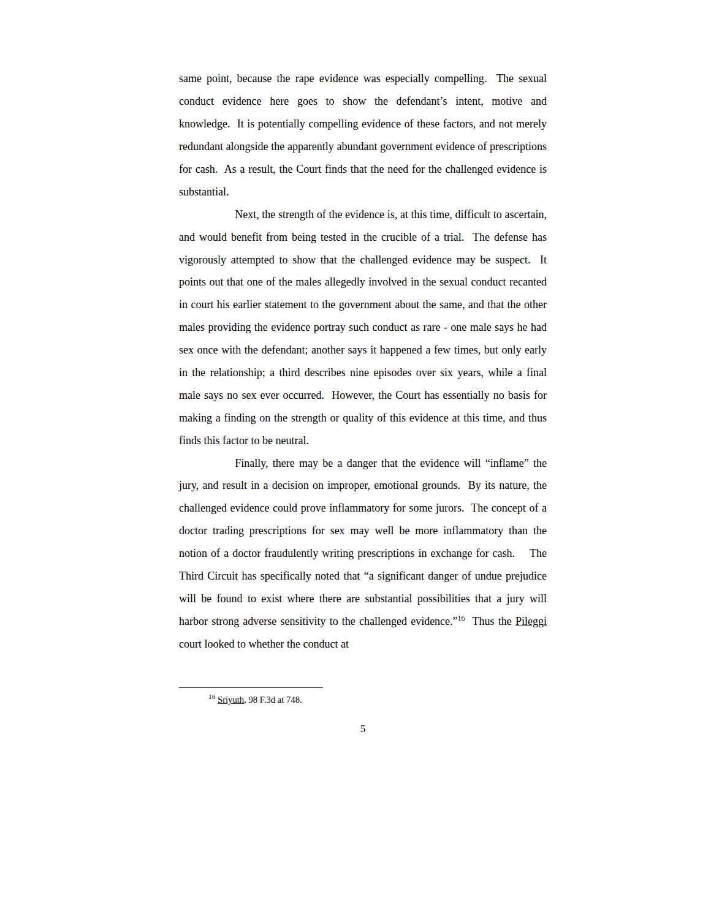same point, because the rape evidence was especially compelling. The sexual conduct evidence here goes to show the defendant’s intent, motive and knowledge. It is potentially compelling evidence of these factors, and not merely redundant alongside the apparently abundant government evidence of prescriptions for cash. As a result, the Court finds that the need for the challenged evidence is substantial.
Next, the strength of the evidence is, at this time, difficult to ascertain, and would benefit from being tested in the crucible of a trial. The defense has vigorously attempted to show that the challenged evidence may be suspect. It points out that one of the males allegedly involved in the sexual conduct recanted in court his earlier statement to the government about the same, and that the other males providing the evidence portray such conduct as rare - one male says he had sex once with the defendant; another says it happened a few times, but only early in the relationship; a third describes nine episodes over six years, while a final male says no sex ever occurred. However, the Court has essentially no basis for making a finding on the strength or quality of this evidence at this time, and thus finds this factor to be neutral.
Finally, there may be a danger that the evidence will “inflame” the jury, and result in a decision on improper, emotional grounds. By its nature, the challenged evidence could prove inflammatory for some jurors. The concept of a doctor trading prescriptions for sex may well be more inflammatory than the notion of a doctor fraudulently writing prescriptions in exchange for cash. The Third Circuit has specifically noted that “a significant danger of undue prejudice will be found to exist where there are substantial possibilities that a jury will harbor strong adverse sensitivity to the challenged evidence.”16 Thus the Pileggi court looked to whether the conduct at
16 Sriyuth, 98 F.3d at 748.
5